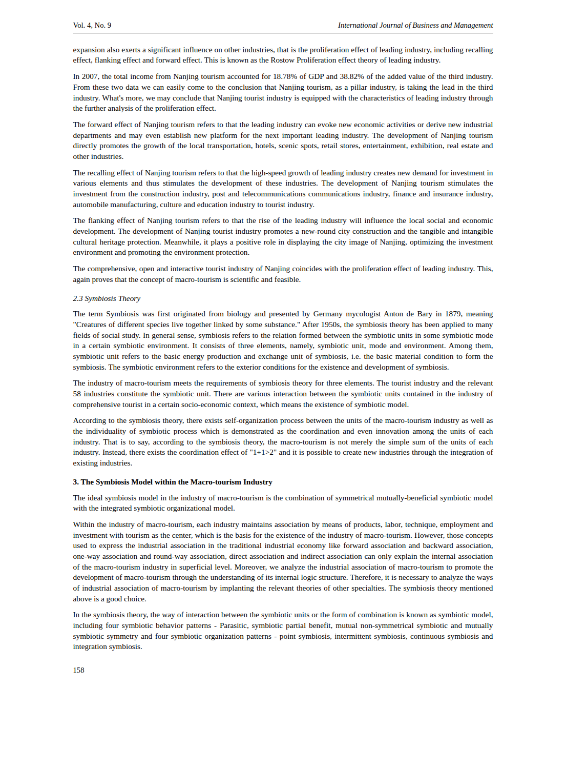Vol. 4, No. 9 International Journal of Business and Management
expansion also exerts a significant influence on other industries, that is the proliferation effect of leading industry, including recalling effect, flanking effect and forward effect. This is known as the Rostow Proliferation effect theory of leading industry.
In 2007, the total income from Nanjing tourism accounted for 18.78% of GDP and 38.82% of the added value of the third industry. From these two data we can easily come to the conclusion that Nanjing tourism, as a pillar industry, is taking the lead in the third industry. What's more, we may conclude that Nanjing tourist industry is equipped with the characteristics of leading industry through the further analysis of the proliferation effect.
The forward effect of Nanjing tourism refers to that the leading industry can evoke new economic activities or derive new industrial departments and may even establish new platform for the next important leading industry. The development of Nanjing tourism directly promotes the growth of the local transportation, hotels, scenic spots, retail stores, entertainment, exhibition, real estate and other industries.
The recalling effect of Nanjing tourism refers to that the high-speed growth of leading industry creates new demand for investment in various elements and thus stimulates the development of these industries. The development of Nanjing tourism stimulates the investment from the construction industry, post and telecommunications communications industry, finance and insurance industry, automobile manufacturing, culture and education industry to tourist industry.
The flanking effect of Nanjing tourism refers to that the rise of the leading industry will influence the local social and economic development. The development of Nanjing tourist industry promotes a new-round city construction and the tangible and intangible cultural heritage protection. Meanwhile, it plays a positive role in displaying the city image of Nanjing, optimizing the investment environment and promoting the environment protection.
The comprehensive, open and interactive tourist industry of Nanjing coincides with the proliferation effect of leading industry. This, again proves that the concept of macro-tourism is scientific and feasible.
2.3 Symbiosis Theory
The term Symbiosis was first originated from biology and presented by Germany mycologist Anton de Bary in 1879, meaning "Creatures of different species live together linked by some substance." After 1950s, the symbiosis theory has been applied to many fields of social study. In general sense, symbiosis refers to the relation formed between the symbiotic units in some symbiotic mode in a certain symbiotic environment. It consists of three elements, namely, symbiotic unit, mode and environment. Among them, symbiotic unit refers to the basic energy production and exchange unit of symbiosis, i.e. the basic material condition to form the symbiosis. The symbiotic environment refers to the exterior conditions for the existence and development of symbiosis.
The industry of macro-tourism meets the requirements of symbiosis theory for three elements. The tourist industry and the relevant 58 industries constitute the symbiotic unit. There are various interaction between the symbiotic units contained in the industry of comprehensive tourist in a certain socio-economic context, which means the existence of symbiotic model.
According to the symbiosis theory, there exists self-organization process between the units of the macro-tourism industry as well as the individuality of symbiotic process which is demonstrated as the coordination and even innovation among the units of each industry. That is to say, according to the symbiosis theory, the macro-tourism is not merely the simple sum of the units of each industry. Instead, there exists the coordination effect of "1+1>2" and it is possible to create new industries through the integration of existing industries.
3. The Symbiosis Model within the Macro-tourism Industry
The ideal symbiosis model in the industry of macro-tourism is the combination of symmetrical mutually-beneficial symbiotic model with the integrated symbiotic organizational model.
Within the industry of macro-tourism, each industry maintains association by means of products, labor, technique, employment and investment with tourism as the center, which is the basis for the existence of the industry of macro-tourism. However, those concepts used to express the industrial association in the traditional industrial economy like forward association and backward association, one-way association and round-way association, direct association and indirect association can only explain the internal association of the macro-tourism industry in superficial level. Moreover, we analyze the industrial association of macro-tourism to promote the development of macro-tourism through the understanding of its internal logic structure. Therefore, it is necessary to analyze the ways of industrial association of macro-tourism by implanting the relevant theories of other specialties. The symbiosis theory mentioned above is a good choice.
In the symbiosis theory, the way of interaction between the symbiotic units or the form of combination is known as symbiotic model, including four symbiotic behavior patterns - Parasitic, symbiotic partial benefit, mutual non-symmetrical symbiotic and mutually symbiotic symmetry and four symbiotic organization patterns - point symbiosis, intermittent symbiosis, continuous symbiosis and integration symbiosis.
158